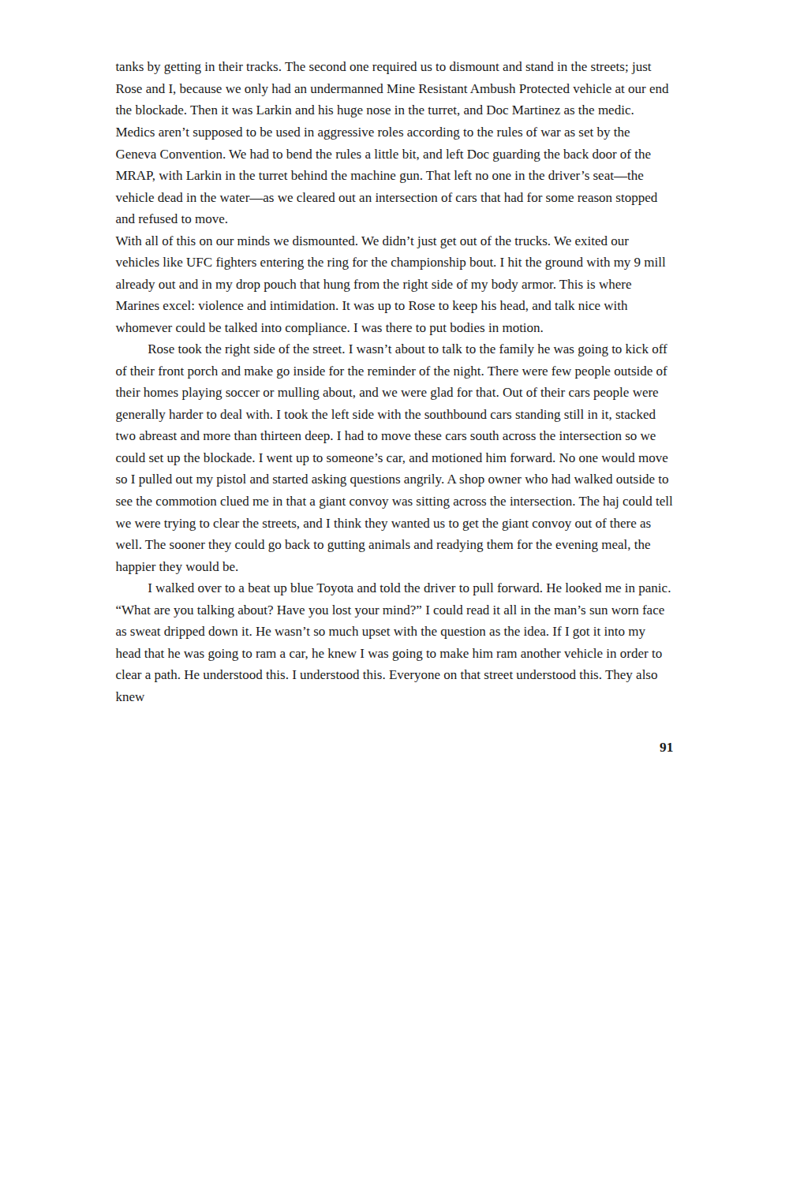tanks by getting in their tracks. The second one required us to dismount and stand in the streets; just Rose and I, because we only had an undermanned Mine Resistant Ambush Protected vehicle at our end the blockade. Then it was Larkin and his huge nose in the turret, and Doc Martinez as the medic. Medics aren’t supposed to be used in aggressive roles according to the rules of war as set by the Geneva Convention. We had to bend the rules a little bit, and left Doc guarding the back door of the MRAP, with Larkin in the turret behind the machine gun. That left no one in the driver’s seat—the vehicle dead in the water—as we cleared out an intersection of cars that had for some reason stopped and refused to move.
With all of this on our minds we dismounted. We didn’t just get out of the trucks. We exited our vehicles like UFC fighters entering the ring for the championship bout. I hit the ground with my 9 mill already out and in my drop pouch that hung from the right side of my body armor. This is where Marines excel: violence and intimidation. It was up to Rose to keep his head, and talk nice with whomever could be talked into compliance. I was there to put bodies in motion.
Rose took the right side of the street. I wasn’t about to talk to the family he was going to kick off of their front porch and make go inside for the reminder of the night. There were few people outside of their homes playing soccer or mulling about, and we were glad for that. Out of their cars people were generally harder to deal with. I took the left side with the southbound cars standing still in it, stacked two abreast and more than thirteen deep. I had to move these cars south across the intersection so we could set up the blockade. I went up to someone’s car, and motioned him forward. No one would move so I pulled out my pistol and started asking questions angrily. A shop owner who had walked outside to see the commotion clued me in that a giant convoy was sitting across the intersection. The haj could tell we were trying to clear the streets, and I think they wanted us to get the giant convoy out of there as well. The sooner they could go back to gutting animals and readying them for the evening meal, the happier they would be.
I walked over to a beat up blue Toyota and told the driver to pull forward. He looked me in panic. “What are you talking about? Have you lost your mind?” I could read it all in the man’s sun worn face as sweat dripped down it. He wasn’t so much upset with the question as the idea. If I got it into my head that he was going to ram a car, he knew I was going to make him ram another vehicle in order to clear a path. He understood this. I understood this. Everyone on that street understood this. They also knew
91